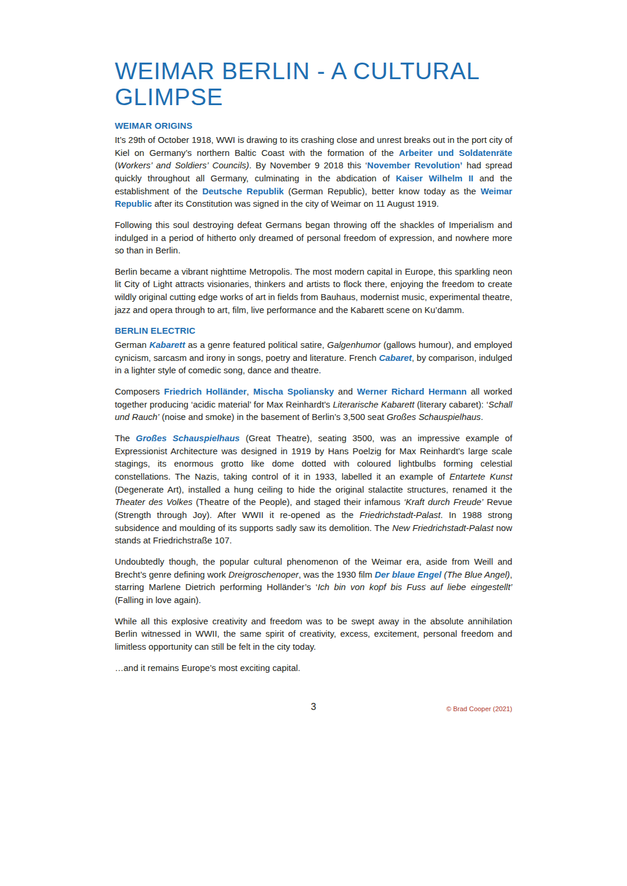WEIMAR BERLIN - A CULTURAL GLIMPSE
WEIMAR ORIGINS
It’s 29th of October 1918, WWI is drawing to its crashing close and unrest breaks out in the port city of Kiel on Germany’s northern Baltic Coast with the formation of the Arbeiter und Soldatenräte (Workers’ and Soldiers’ Councils). By November 9 2018 this ‘November Revolution’ had spread quickly throughout all Germany, culminating in the abdication of Kaiser Wilhelm II and the establishment of the Deutsche Republik (German Republic), better know today as the Weimar Republic after its Constitution was signed in the city of Weimar on 11 August 1919.
Following this soul destroying defeat Germans began throwing off the shackles of Imperialism and indulged in a period of hitherto only dreamed of personal freedom of expression, and nowhere more so than in Berlin.
Berlin became a vibrant nighttime Metropolis. The most modern capital in Europe, this sparkling neon lit City of Light attracts visionaries, thinkers and artists to flock there, enjoying the freedom to create wildly original cutting edge works of art in fields from Bauhaus, modernist music, experimental theatre, jazz and opera through to art, film, live performance and the Kabarett scene on Ku’damm.
BERLIN ELECTRIC
German Kabarett as a genre featured political satire, Galgenhumor (gallows humour), and employed cynicism, sarcasm and irony in songs, poetry and literature. French Cabaret, by comparison, indulged in a lighter style of comedic song, dance and theatre.
Composers Friedrich Holländer, Mischa Spoliansky and Werner Richard Hermann all worked together producing ‘acidic material’ for Max Reinhardt’s Literarische Kabarett (literary cabaret): ‘Schall und Rauch’ (noise and smoke) in the basement of Berlin’s 3,500 seat Großes Schauspielhaus.
The Großes Schauspielhaus (Great Theatre), seating 3500, was an impressive example of Expressionist Architecture was designed in 1919 by Hans Poelzig for Max Reinhardt’s large scale stagings, its enormous grotto like dome dotted with coloured lightbulbs forming celestial constellations. The Nazis, taking control of it in 1933, labelled it an example of Entartete Kunst (Degenerate Art), installed a hung ceiling to hide the original stalactite structures, renamed it the Theater des Volkes (Theatre of the People), and staged their infamous ‘Kraft durch Freude’ Revue (Strength through Joy). After WWII it re-opened as the Friedrichstadt-Palast. In 1988 strong subsidence and moulding of its supports sadly saw its demolition. The New Friedrichstadt-Palast now stands at Friedrichstraße 107.
Undoubtedly though, the popular cultural phenomenon of the Weimar era, aside from Weill and Brecht’s genre defining work Dreigroschenoper, was the 1930 film Der blaue Engel (The Blue Angel), starring Marlene Dietrich performing Holländer’s ‘Ich bin von kopf bis Fuss auf liebe eingestellt’ (Falling in love again).
While all this explosive creativity and freedom was to be swept away in the absolute annihilation Berlin witnessed in WWII, the same spirit of creativity, excess, excitement, personal freedom and limitless opportunity can still be felt in the city today.
…and it remains Europe’s most exciting capital.
3 © Brad Cooper (2021)